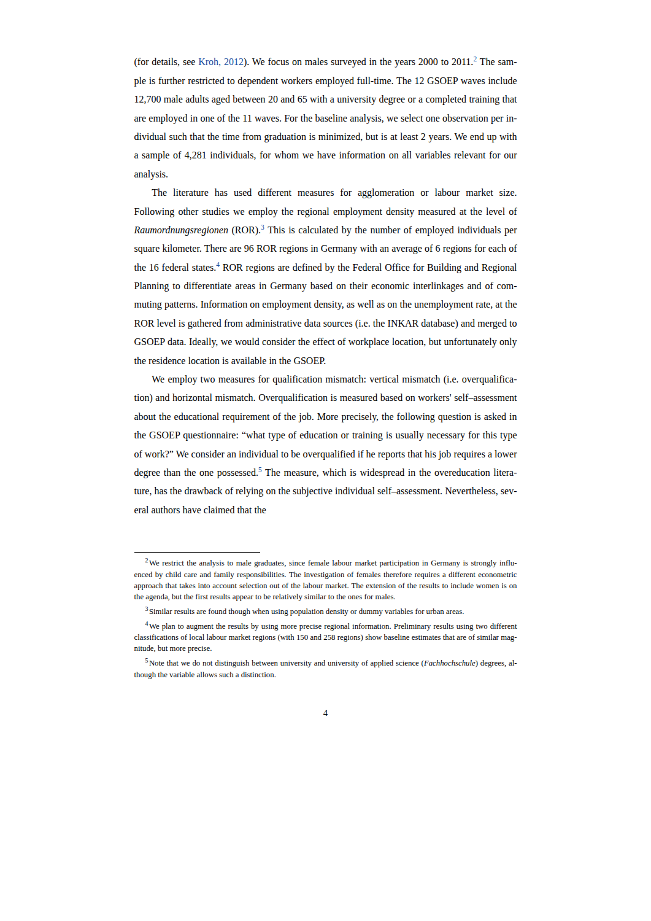(for details, see Kroh, 2012). We focus on males surveyed in the years 2000 to 2011.2 The sample is further restricted to dependent workers employed full-time. The 12 GSOEP waves include 12,700 male adults aged between 20 and 65 with a university degree or a completed training that are employed in one of the 11 waves. For the baseline analysis, we select one observation per individual such that the time from graduation is minimized, but is at least 2 years. We end up with a sample of 4,281 individuals, for whom we have information on all variables relevant for our analysis.
The literature has used different measures for agglomeration or labour market size. Following other studies we employ the regional employment density measured at the level of Raumordnungsregionen (ROR).3 This is calculated by the number of employed individuals per square kilometer. There are 96 ROR regions in Germany with an average of 6 regions for each of the 16 federal states.4 ROR regions are defined by the Federal Office for Building and Regional Planning to differentiate areas in Germany based on their economic interlinkages and of commuting patterns. Information on employment density, as well as on the unemployment rate, at the ROR level is gathered from administrative data sources (i.e. the INKAR database) and merged to GSOEP data. Ideally, we would consider the effect of workplace location, but unfortunately only the residence location is available in the GSOEP.
We employ two measures for qualification mismatch: vertical mismatch (i.e. overqualification) and horizontal mismatch. Overqualification is measured based on workers' self–assessment about the educational requirement of the job. More precisely, the following question is asked in the GSOEP questionnaire: “what type of education or training is usually necessary for this type of work?” We consider an individual to be overqualified if he reports that his job requires a lower degree than the one possessed.5 The measure, which is widespread in the overeducation literature, has the drawback of relying on the subjective individual self–assessment. Nevertheless, several authors have claimed that the
2 We restrict the analysis to male graduates, since female labour market participation in Germany is strongly influenced by child care and family responsibilities. The investigation of females therefore requires a different econometric approach that takes into account selection out of the labour market. The extension of the results to include women is on the agenda, but the first results appear to be relatively similar to the ones for males.
3 Similar results are found though when using population density or dummy variables for urban areas.
4 We plan to augment the results by using more precise regional information. Preliminary results using two different classifications of local labour market regions (with 150 and 258 regions) show baseline estimates that are of similar magnitude, but more precise.
5 Note that we do not distinguish between university and university of applied science (Fachhochschule) degrees, although the variable allows such a distinction.
4